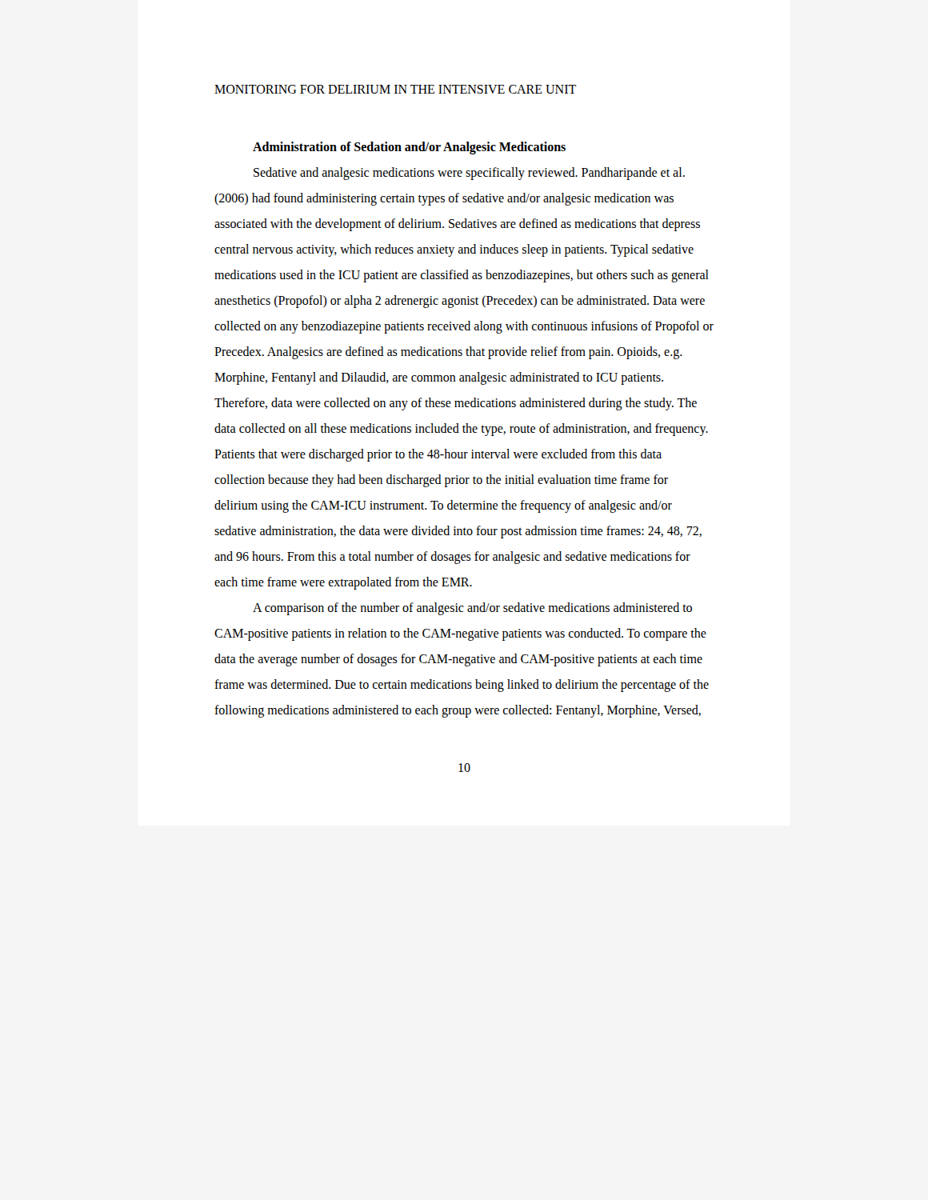MONITORING FOR DELIRIUM IN THE INTENSIVE CARE UNIT
Administration of Sedation and/or Analgesic Medications
Sedative and analgesic medications were specifically reviewed. Pandharipande et al. (2006) had found administering certain types of sedative and/or analgesic medication was associated with the development of delirium. Sedatives are defined as medications that depress central nervous activity, which reduces anxiety and induces sleep in patients. Typical sedative medications used in the ICU patient are classified as benzodiazepines, but others such as general anesthetics (Propofol) or alpha 2 adrenergic agonist (Precedex) can be administrated. Data were collected on any benzodiazepine patients received along with continuous infusions of Propofol or Precedex. Analgesics are defined as medications that provide relief from pain. Opioids, e.g. Morphine, Fentanyl and Dilaudid, are common analgesic administrated to ICU patients. Therefore, data were collected on any of these medications administered during the study. The data collected on all these medications included the type, route of administration, and frequency. Patients that were discharged prior to the 48-hour interval were excluded from this data collection because they had been discharged prior to the initial evaluation time frame for delirium using the CAM-ICU instrument. To determine the frequency of analgesic and/or sedative administration, the data were divided into four post admission time frames: 24, 48, 72, and 96 hours. From this a total number of dosages for analgesic and sedative medications for each time frame were extrapolated from the EMR.
A comparison of the number of analgesic and/or sedative medications administered to CAM-positive patients in relation to the CAM-negative patients was conducted. To compare the data the average number of dosages for CAM-negative and CAM-positive patients at each time frame was determined. Due to certain medications being linked to delirium the percentage of the following medications administered to each group were collected: Fentanyl, Morphine, Versed,
10